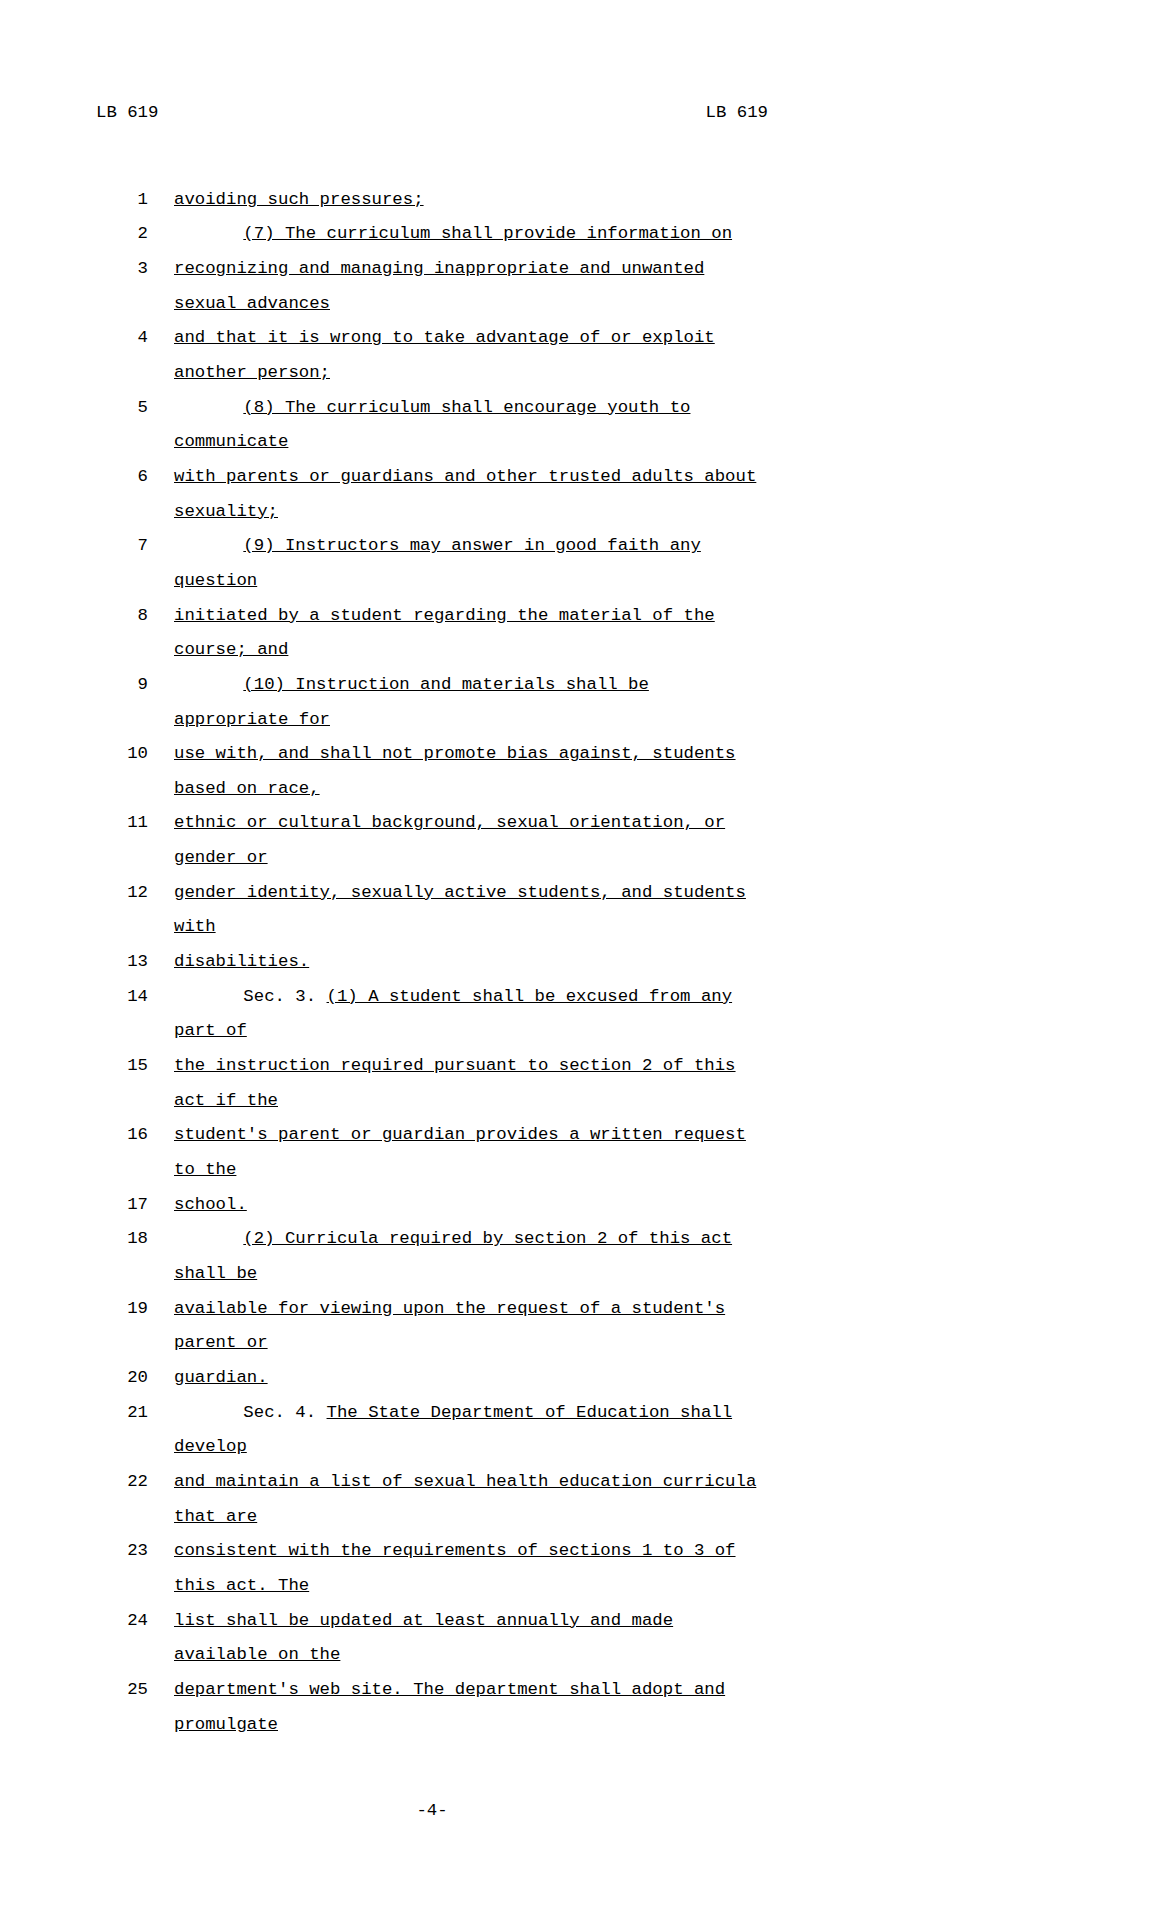LB 619 LB 619
1 avoiding such pressures;
2 (7) The curriculum shall provide information on
3 recognizing and managing inappropriate and unwanted sexual advances
4 and that it is wrong to take advantage of or exploit another person;
5 (8) The curriculum shall encourage youth to communicate
6 with parents or guardians and other trusted adults about sexuality;
7 (9) Instructors may answer in good faith any question
8 initiated by a student regarding the material of the course; and
9 (10) Instruction and materials shall be appropriate for
10 use with, and shall not promote bias against, students based on race,
11 ethnic or cultural background, sexual orientation, or gender or
12 gender identity, sexually active students, and students with
13 disabilities.
14 Sec. 3. (1) A student shall be excused from any part of
15 the instruction required pursuant to section 2 of this act if the
16 student's parent or guardian provides a written request to the
17 school.
18 (2) Curricula required by section 2 of this act shall be
19 available for viewing upon the request of a student's parent or
20 guardian.
21 Sec. 4. The State Department of Education shall develop
22 and maintain a list of sexual health education curricula that are
23 consistent with the requirements of sections 1 to 3 of this act. The
24 list shall be updated at least annually and made available on the
25 department's web site. The department shall adopt and promulgate
-4-